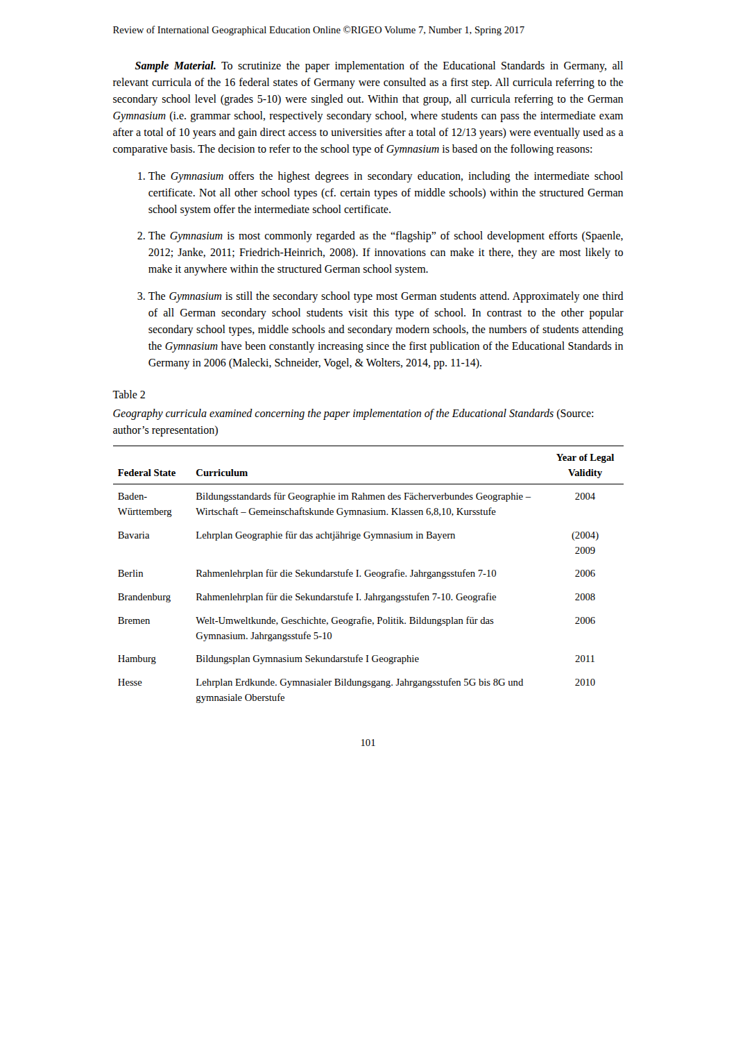Review of International Geographical Education Online ©RIGEO Volume 7, Number 1, Spring 2017
Sample Material. To scrutinize the paper implementation of the Educational Standards in Germany, all relevant curricula of the 16 federal states of Germany were consulted as a first step. All curricula referring to the secondary school level (grades 5-10) were singled out. Within that group, all curricula referring to the German Gymnasium (i.e. grammar school, respectively secondary school, where students can pass the intermediate exam after a total of 10 years and gain direct access to universities after a total of 12/13 years) were eventually used as a comparative basis. The decision to refer to the school type of Gymnasium is based on the following reasons:
The Gymnasium offers the highest degrees in secondary education, including the intermediate school certificate. Not all other school types (cf. certain types of middle schools) within the structured German school system offer the intermediate school certificate.
The Gymnasium is most commonly regarded as the “flagship” of school development efforts (Spaenle, 2012; Janke, 2011; Friedrich-Heinrich, 2008). If innovations can make it there, they are most likely to make it anywhere within the structured German school system.
The Gymnasium is still the secondary school type most German students attend. Approximately one third of all German secondary school students visit this type of school. In contrast to the other popular secondary school types, middle schools and secondary modern schools, the numbers of students attending the Gymnasium have been constantly increasing since the first publication of the Educational Standards in Germany in 2006 (Malecki, Schneider, Vogel, & Wolters, 2014, pp. 11-14).
Table 2
Geography curricula examined concerning the paper implementation of the Educational Standards (Source: author’s representation)
Geography curricula examined concerning the paper implementation of the Educational Standards
| Federal State | Curriculum | Year of Legal Validity |
| --- | --- | --- |
| Baden-Württemberg | Bildungsstandards für Geographie im Rahmen des Fächerverbundes Geographie – Wirtschaft – Gemeinschaftskunde Gymnasium. Klassen 6,8,10, Kursstufe | 2004 |
| Bavaria | Lehrplan Geographie für das achtjährige Gymnasium in Bayern | (2004) 2009 |
| Berlin | Rahmenlehrplan für die Sekundarstufe I. Geografie. Jahrgangsstufen 7-10 | 2006 |
| Brandenburg | Rahmenlehrplan für die Sekundarstufe I. Jahrgangsstufen 7-10. Geografie | 2008 |
| Bremen | Welt-Umweltkunde, Geschichte, Geografie, Politik. Bildungsplan für das Gymnasium. Jahrgangsstufe 5-10 | 2006 |
| Hamburg | Bildungsplan Gymnasium Sekundarstufe I Geographie | 2011 |
| Hesse | Lehrplan Erdkunde. Gymnasialer Bildungsgang. Jahrgangsstufen 5G bis 8G und gymnasiale Oberstufe | 2010 |
101